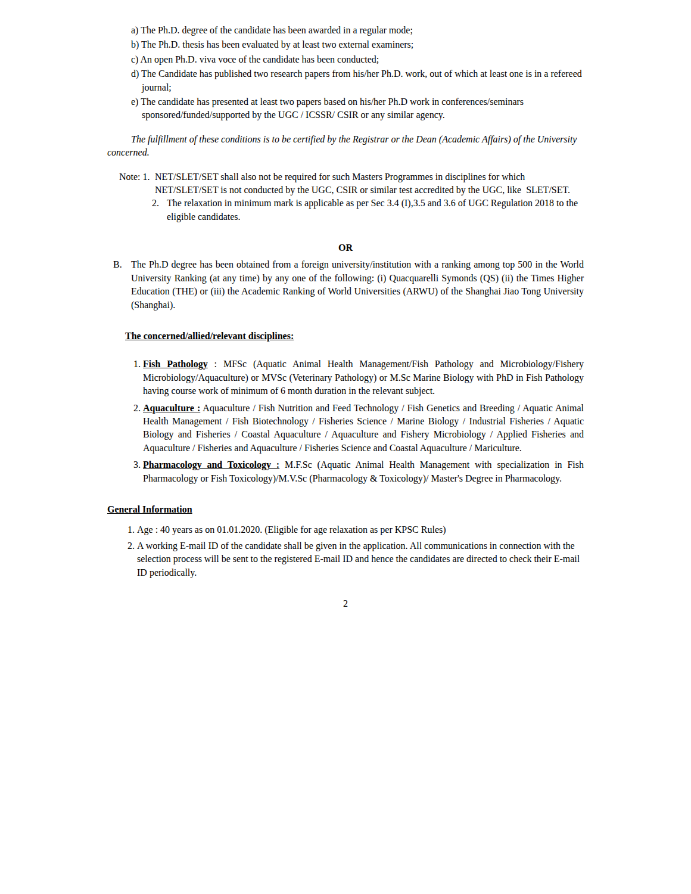a) The Ph.D. degree of the candidate has been awarded in a regular mode;
b) The Ph.D. thesis has been evaluated by at least two external examiners;
c) An open Ph.D. viva voce of the candidate has been conducted;
d) The Candidate has published two research papers from his/her Ph.D. work, out of which at least one is in a refereed journal;
e) The candidate has presented at least two papers based on his/her Ph.D work in conferences/seminars sponsored/funded/supported by the UGC / ICSSR/ CSIR or any similar agency.
The fulfillment of these conditions is to be certified by the Registrar or the Dean (Academic Affairs) of the University concerned.
Note: 1. NET/SLET/SET shall also not be required for such Masters Programmes in disciplines for which NET/SLET/SET is not conducted by the UGC, CSIR or similar test accredited by the UGC, like SLET/SET.
2. The relaxation in minimum mark is applicable as per Sec 3.4 (I),3.5 and 3.6 of UGC Regulation 2018 to the eligible candidates.
OR
B.
The Ph.D degree has been obtained from a foreign university/institution with a ranking among top 500 in the World University Ranking (at any time) by any one of the following: (i) Quacquarelli Symonds (QS) (ii) the Times Higher Education (THE) or (iii) the Academic Ranking of World Universities (ARWU) of the Shanghai Jiao Tong University (Shanghai).
The concerned/allied/relevant disciplines:
Fish Pathology : MFSc (Aquatic Animal Health Management/Fish Pathology and Microbiology/Fishery Microbiology/Aquaculture) or MVSc (Veterinary Pathology) or M.Sc Marine Biology with PhD in Fish Pathology having course work of minimum of 6 month duration in the relevant subject.
Aquaculture : Aquaculture / Fish Nutrition and Feed Technology / Fish Genetics and Breeding / Aquatic Animal Health Management / Fish Biotechnology / Fisheries Science / Marine Biology / Industrial Fisheries / Aquatic Biology and Fisheries / Coastal Aquaculture / Aquaculture and Fishery Microbiology / Applied Fisheries and Aquaculture / Fisheries and Aquaculture / Fisheries Science and Coastal Aquaculture / Mariculture.
Pharmacology and Toxicology : M.F.Sc (Aquatic Animal Health Management with specialization in Fish Pharmacology or Fish Toxicology)/M.V.Sc (Pharmacology & Toxicology)/ Master's Degree in Pharmacology.
General Information
Age : 40 years as on 01.01.2020. (Eligible for age relaxation as per KPSC Rules)
A working E-mail ID of the candidate shall be given in the application. All communications in connection with the selection process will be sent to the registered E-mail ID and hence the candidates are directed to check their E-mail ID periodically.
2